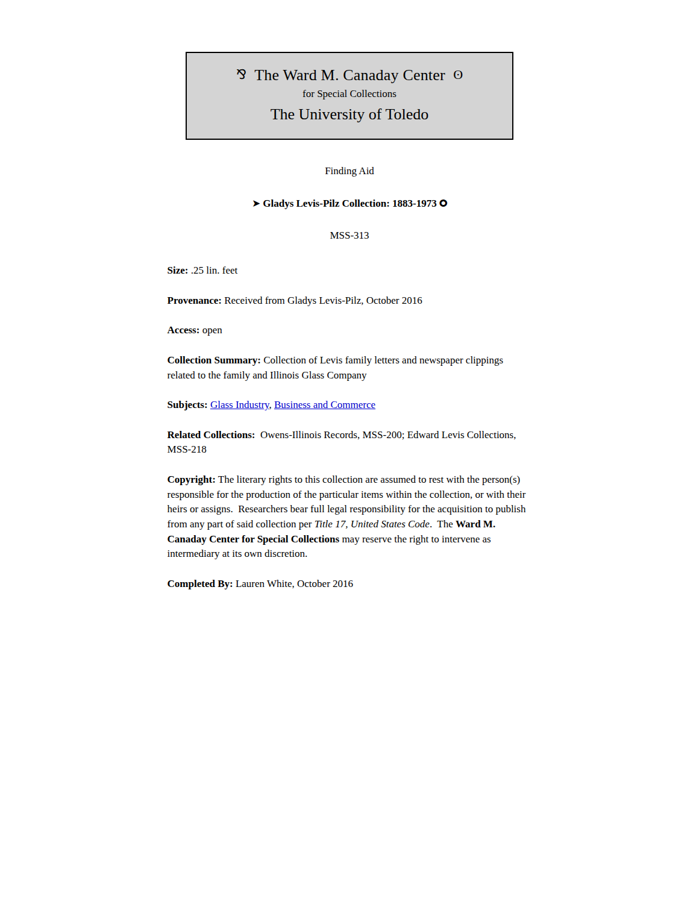⅋ The Ward M. Canaday Center ʘ
for Special Collections
The University of Toledo
Finding Aid
➤ Gladys Levis-Pilz Collection: 1883-1973 🞉
MSS-313
Size: .25 lin. feet
Provenance: Received from Gladys Levis-Pilz, October 2016
Access: open
Collection Summary: Collection of Levis family letters and newspaper clippings related to the family and Illinois Glass Company
Subjects: Glass Industry, Business and Commerce
Related Collections: Owens-Illinois Records, MSS-200; Edward Levis Collections, MSS-218
Copyright: The literary rights to this collection are assumed to rest with the person(s) responsible for the production of the particular items within the collection, or with their heirs or assigns. Researchers bear full legal responsibility for the acquisition to publish from any part of said collection per Title 17, United States Code. The Ward M. Canaday Center for Special Collections may reserve the right to intervene as intermediary at its own discretion.
Completed By: Lauren White, October 2016